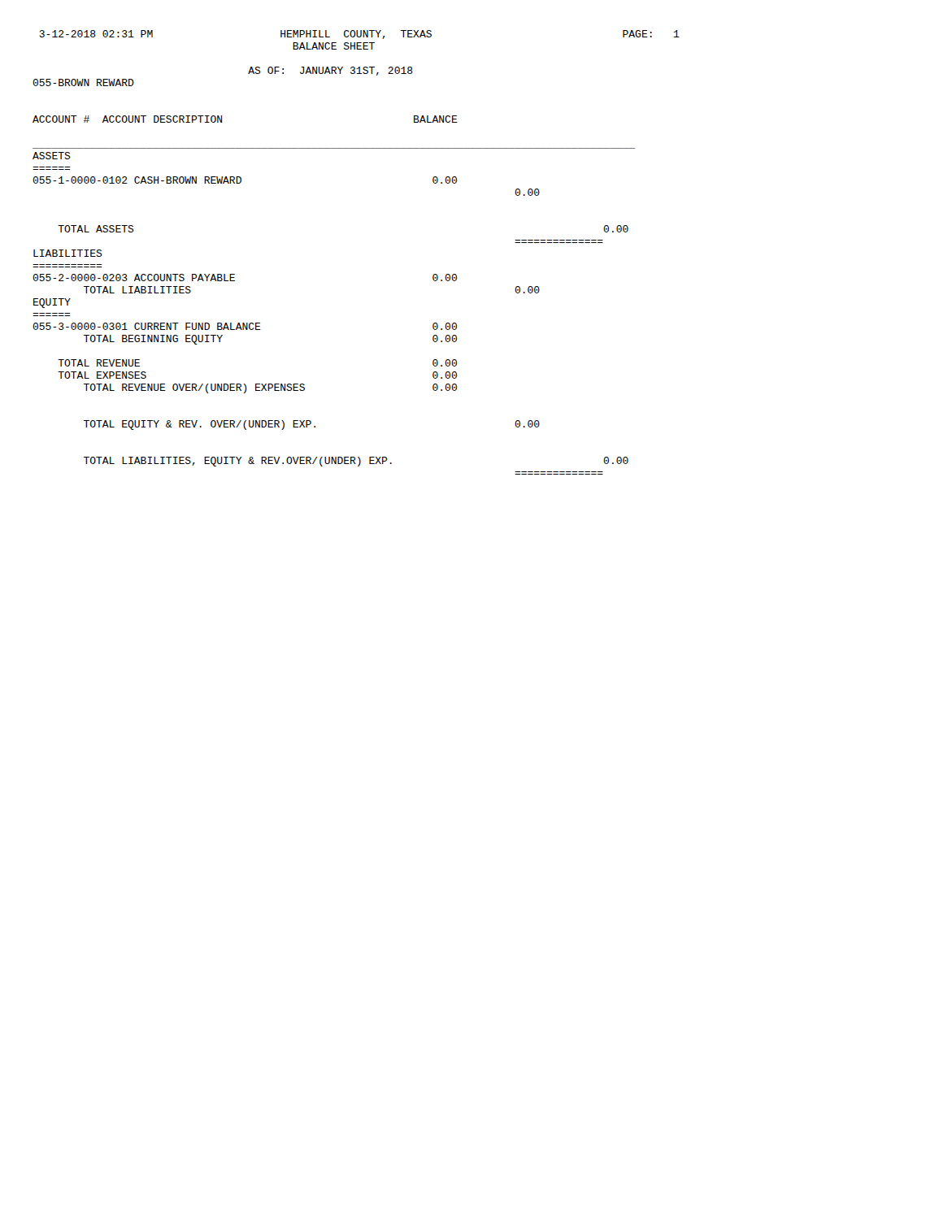3-12-2018 02:31 PM HEMPHILL COUNTY, TEXAS PAGE: 1 BALANCE SHEET AS OF: JANUARY 31ST, 2018 055-BROWN REWARD ACCOUNT # ACCOUNT DESCRIPTION BALANCE _______________________________________________________________________________________________ ASSETS ====== 055-1-0000-0102 CASH-BROWN REWARD 0.00 0.00 TOTAL ASSETS 0.00 ============== LIABILITIES =========== 055-2-0000-0203 ACCOUNTS PAYABLE 0.00 TOTAL LIABILITIES 0.00 EQUITY ====== 055-3-0000-0301 CURRENT FUND BALANCE 0.00 TOTAL BEGINNING EQUITY 0.00 TOTAL REVENUE 0.00 TOTAL EXPENSES 0.00 TOTAL REVENUE OVER/(UNDER) EXPENSES 0.00 TOTAL EQUITY & REV. OVER/(UNDER) EXP. 0.00 TOTAL LIABILITIES, EQUITY & REV.OVER/(UNDER) EXP. 0.00 ==============